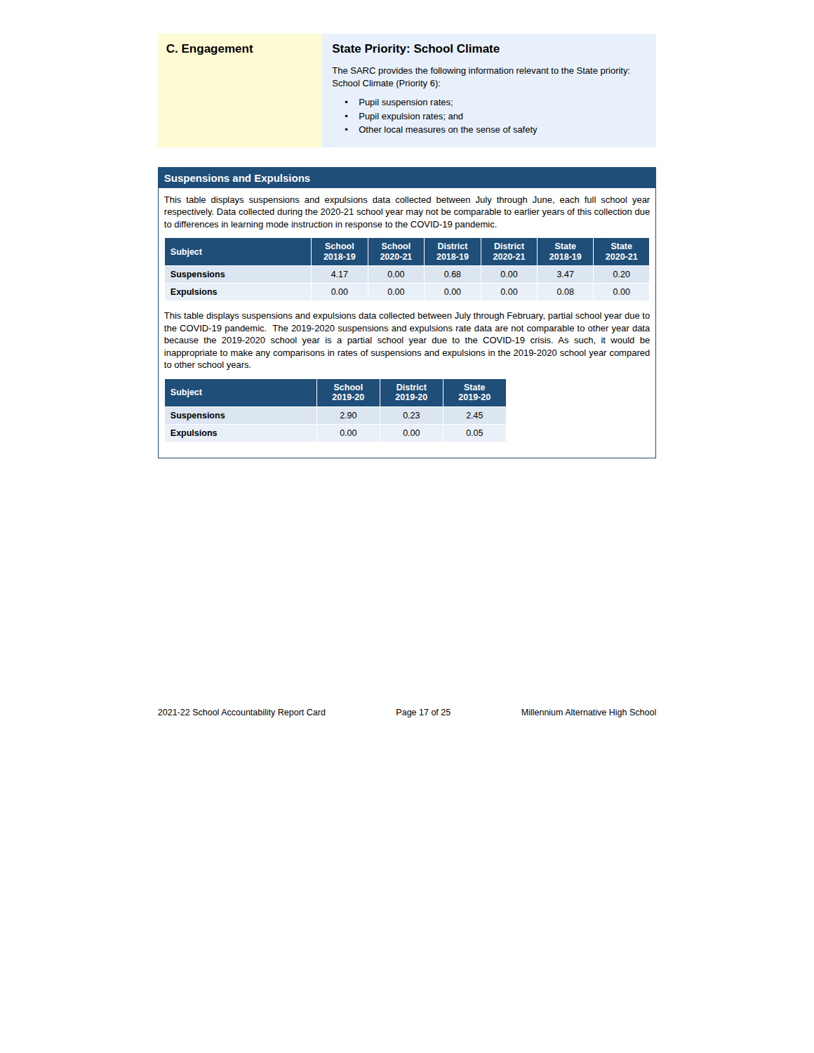C. Engagement
State Priority: School Climate
The SARC provides the following information relevant to the State priority: School Climate (Priority 6):
Pupil suspension rates;
Pupil expulsion rates; and
Other local measures on the sense of safety
Suspensions and Expulsions
This table displays suspensions and expulsions data collected between July through June, each full school year respectively. Data collected during the 2020-21 school year may not be comparable to earlier years of this collection due to differences in learning mode instruction in response to the COVID-19 pandemic.
| Subject | School 2018-19 | School 2020-21 | District 2018-19 | District 2020-21 | State 2018-19 | State 2020-21 |
| --- | --- | --- | --- | --- | --- | --- |
| Suspensions | 4.17 | 0.00 | 0.68 | 0.00 | 3.47 | 0.20 |
| Expulsions | 0.00 | 0.00 | 0.00 | 0.00 | 0.08 | 0.00 |
This table displays suspensions and expulsions data collected between July through February, partial school year due to the COVID-19 pandemic. The 2019-2020 suspensions and expulsions rate data are not comparable to other year data because the 2019-2020 school year is a partial school year due to the COVID-19 crisis. As such, it would be inappropriate to make any comparisons in rates of suspensions and expulsions in the 2019-2020 school year compared to other school years.
| Subject | School 2019-20 | District 2019-20 | State 2019-20 |
| --- | --- | --- | --- |
| Suspensions | 2.90 | 0.23 | 2.45 |
| Expulsions | 0.00 | 0.00 | 0.05 |
2021-22 School Accountability Report Card
Page 17 of 25
Millennium Alternative High School